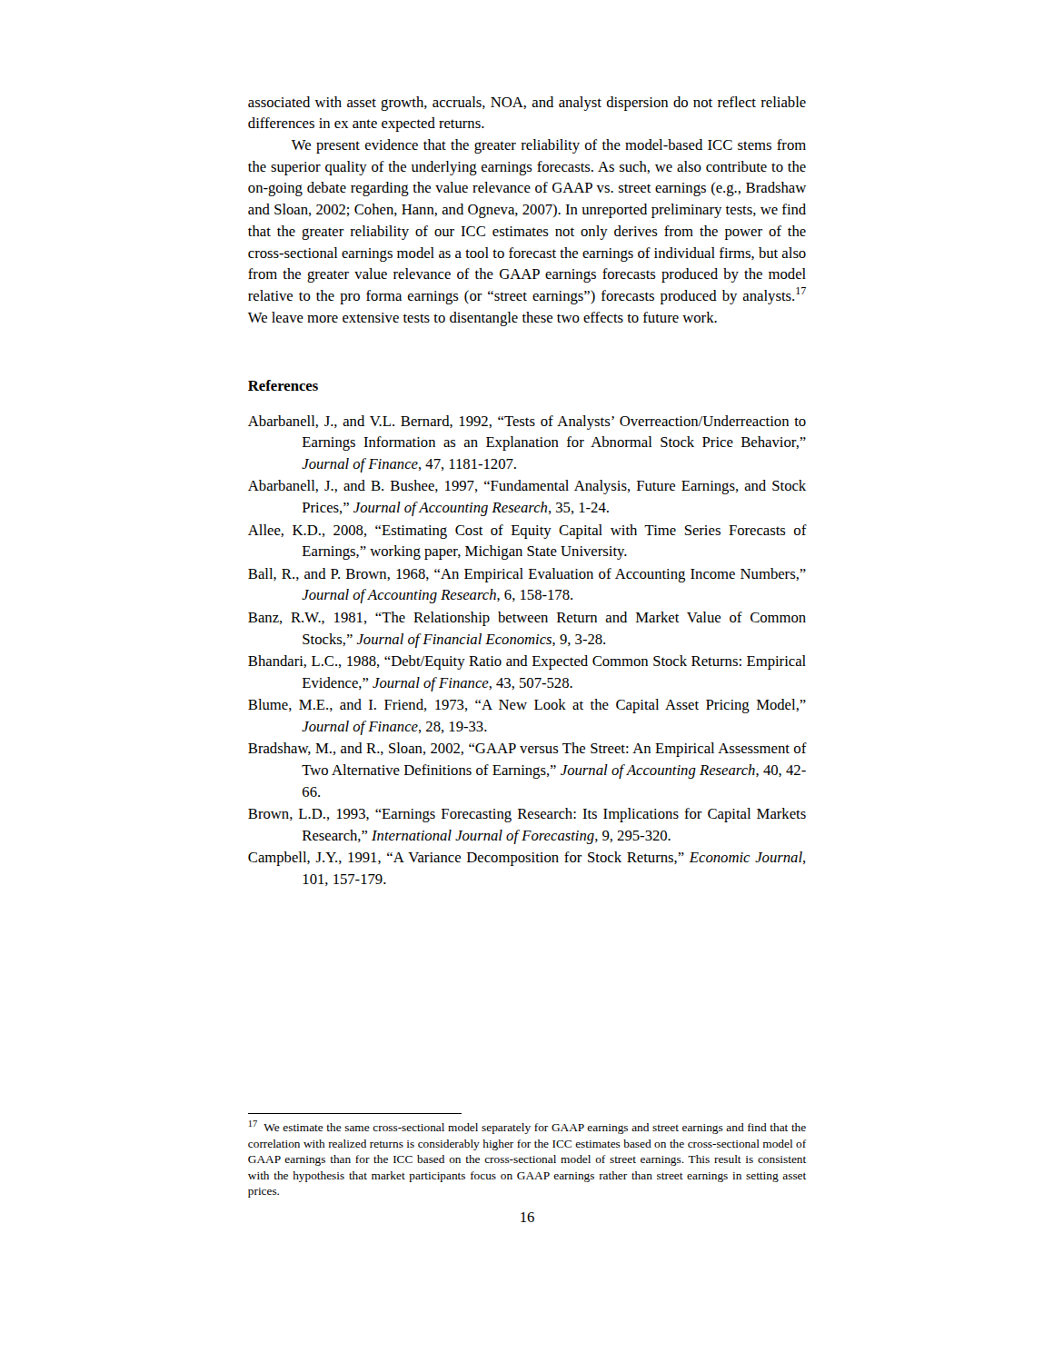associated with asset growth, accruals, NOA, and analyst dispersion do not reflect reliable differences in ex ante expected returns.
We present evidence that the greater reliability of the model-based ICC stems from the superior quality of the underlying earnings forecasts. As such, we also contribute to the on-going debate regarding the value relevance of GAAP vs. street earnings (e.g., Bradshaw and Sloan, 2002; Cohen, Hann, and Ogneva, 2007). In unreported preliminary tests, we find that the greater reliability of our ICC estimates not only derives from the power of the cross-sectional earnings model as a tool to forecast the earnings of individual firms, but also from the greater value relevance of the GAAP earnings forecasts produced by the model relative to the pro forma earnings (or “street earnings”) forecasts produced by analysts.17 We leave more extensive tests to disentangle these two effects to future work.
References
Abarbanell, J., and V.L. Bernard, 1992, “Tests of Analysts’ Overreaction/Underreaction to Earnings Information as an Explanation for Abnormal Stock Price Behavior,” Journal of Finance, 47, 1181-1207.
Abarbanell, J., and B. Bushee, 1997, “Fundamental Analysis, Future Earnings, and Stock Prices,” Journal of Accounting Research, 35, 1-24.
Allee, K.D., 2008, “Estimating Cost of Equity Capital with Time Series Forecasts of Earnings,” working paper, Michigan State University.
Ball, R., and P. Brown, 1968, “An Empirical Evaluation of Accounting Income Numbers,” Journal of Accounting Research, 6, 158-178.
Banz, R.W., 1981, “The Relationship between Return and Market Value of Common Stocks,” Journal of Financial Economics, 9, 3-28.
Bhandari, L.C., 1988, “Debt/Equity Ratio and Expected Common Stock Returns: Empirical Evidence,” Journal of Finance, 43, 507-528.
Blume, M.E., and I. Friend, 1973, “A New Look at the Capital Asset Pricing Model,” Journal of Finance, 28, 19-33.
Bradshaw, M., and R., Sloan, 2002, “GAAP versus The Street: An Empirical Assessment of Two Alternative Definitions of Earnings,” Journal of Accounting Research, 40, 42-66.
Brown, L.D., 1993, “Earnings Forecasting Research: Its Implications for Capital Markets Research,” International Journal of Forecasting, 9, 295-320.
Campbell, J.Y., 1991, “A Variance Decomposition for Stock Returns,” Economic Journal, 101, 157-179.
17 We estimate the same cross-sectional model separately for GAAP earnings and street earnings and find that the correlation with realized returns is considerably higher for the ICC estimates based on the cross-sectional model of GAAP earnings than for the ICC based on the cross-sectional model of street earnings. This result is consistent with the hypothesis that market participants focus on GAAP earnings rather than street earnings in setting asset prices.
16